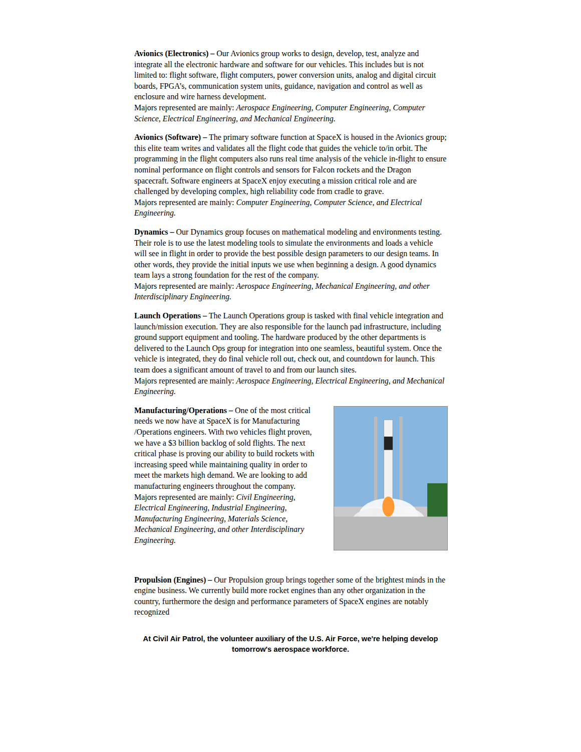Avionics (Electronics) – Our Avionics group works to design, develop, test, analyze and integrate all the electronic hardware and software for our vehicles. This includes but is not limited to: flight software, flight computers, power conversion units, analog and digital circuit boards, FPGA’s, communication system units, guidance, navigation and control as well as enclosure and wire harness development.
Majors represented are mainly: Aerospace Engineering, Computer Engineering, Computer Science, Electrical Engineering, and Mechanical Engineering.
Avionics (Software) – The primary software function at SpaceX is housed in the Avionics group; this elite team writes and validates all the flight code that guides the vehicle to/in orbit. The programming in the flight computers also runs real time analysis of the vehicle in-flight to ensure nominal performance on flight controls and sensors for Falcon rockets and the Dragon spacecraft. Software engineers at SpaceX enjoy executing a mission critical role and are challenged by developing complex, high reliability code from cradle to grave.
Majors represented are mainly: Computer Engineering, Computer Science, and Electrical Engineering.
Dynamics – Our Dynamics group focuses on mathematical modeling and environments testing. Their role is to use the latest modeling tools to simulate the environments and loads a vehicle will see in flight in order to provide the best possible design parameters to our design teams. In other words, they provide the initial inputs we use when beginning a design. A good dynamics team lays a strong foundation for the rest of the company.
Majors represented are mainly: Aerospace Engineering, Mechanical Engineering, and other Interdisciplinary Engineering.
Launch Operations – The Launch Operations group is tasked with final vehicle integration and launch/mission execution. They are also responsible for the launch pad infrastructure, including ground support equipment and tooling. The hardware produced by the other departments is delivered to the Launch Ops group for integration into one seamless, beautiful system. Once the vehicle is integrated, they do final vehicle roll out, check out, and countdown for launch. This team does a significant amount of travel to and from our launch sites.
Majors represented are mainly: Aerospace Engineering, Electrical Engineering, and Mechanical Engineering.
Manufacturing/Operations – One of the most critical needs we now have at SpaceX is for Manufacturing /Operations engineers. With two vehicles flight proven, we have a $3 billion backlog of sold flights. The next critical phase is proving our ability to build rockets with increasing speed while maintaining quality in order to meet the markets high demand. We are looking to add manufacturing engineers throughout the company.
Majors represented are mainly: Civil Engineering, Electrical Engineering, Industrial Engineering, Manufacturing Engineering, Materials Science, Mechanical Engineering, and other Interdisciplinary Engineering.
Propulsion (Engines) – Our Propulsion group brings together some of the brightest minds in the engine business. We currently build more rocket engines than any other organization in the country, furthermore the design and performance parameters of SpaceX engines are notably recognized
At Civil Air Patrol, the volunteer auxiliary of the U.S. Air Force, we're helping develop tomorrow's aerospace workforce.